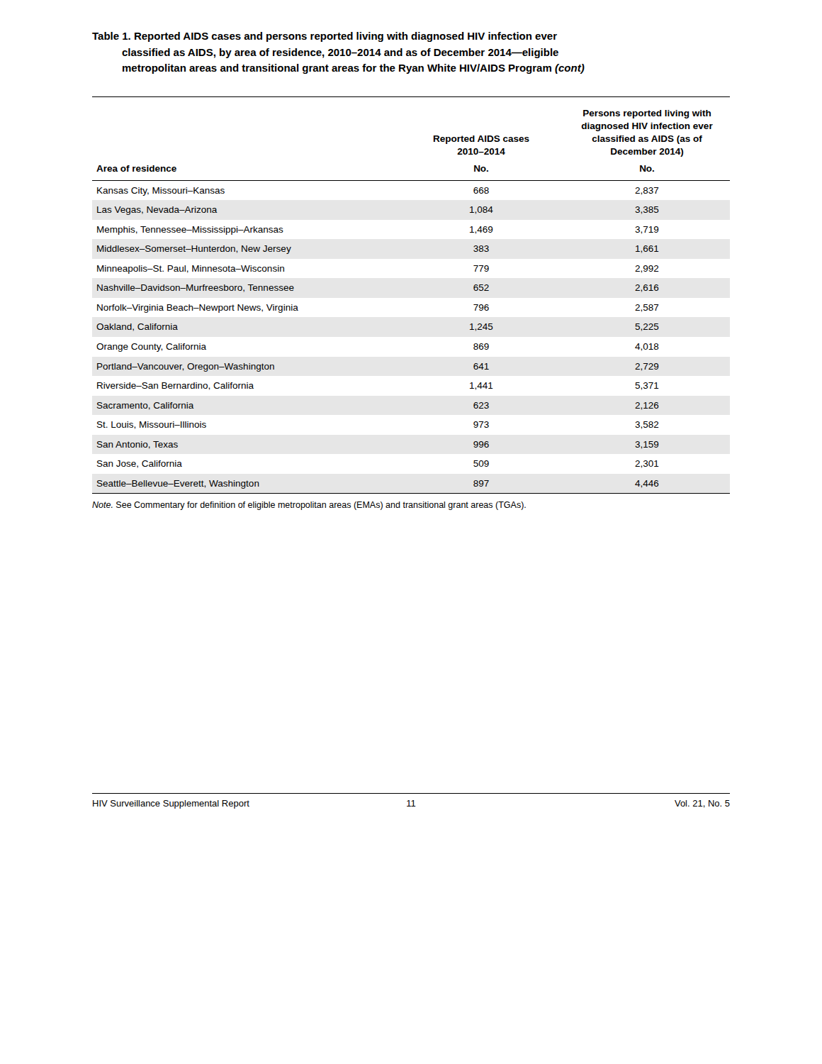Table 1. Reported AIDS cases and persons reported living with diagnosed HIV infection ever classified as AIDS, by area of residence, 2010–2014 and as of December 2014—eligible metropolitan areas and transitional grant areas for the Ryan White HIV/AIDS Program (cont)
| | Reported AIDS cases 2010–2014 | Persons reported living with diagnosed HIV infection ever classified as AIDS (as of December 2014) |
| --- | --- | --- |
| Area of residence | No. | No. |
| Kansas City, Missouri–Kansas | 668 | 2,837 |
| Las Vegas, Nevada–Arizona | 1,084 | 3,385 |
| Memphis, Tennessee–Mississippi–Arkansas | 1,469 | 3,719 |
| Middlesex–Somerset–Hunterdon, New Jersey | 383 | 1,661 |
| Minneapolis–St. Paul, Minnesota–Wisconsin | 779 | 2,992 |
| Nashville–Davidson–Murfreesboro, Tennessee | 652 | 2,616 |
| Norfolk–Virginia Beach–Newport News, Virginia | 796 | 2,587 |
| Oakland, California | 1,245 | 5,225 |
| Orange County, California | 869 | 4,018 |
| Portland–Vancouver, Oregon–Washington | 641 | 2,729 |
| Riverside–San Bernardino, California | 1,441 | 5,371 |
| Sacramento, California | 623 | 2,126 |
| St. Louis, Missouri–Illinois | 973 | 3,582 |
| San Antonio, Texas | 996 | 3,159 |
| San Jose, California | 509 | 2,301 |
| Seattle–Bellevue–Everett, Washington | 897 | 4,446 |
Note. See Commentary for definition of eligible metropolitan areas (EMAs) and transitional grant areas (TGAs).
HIV Surveillance Supplemental Report 11 Vol. 21, No. 5